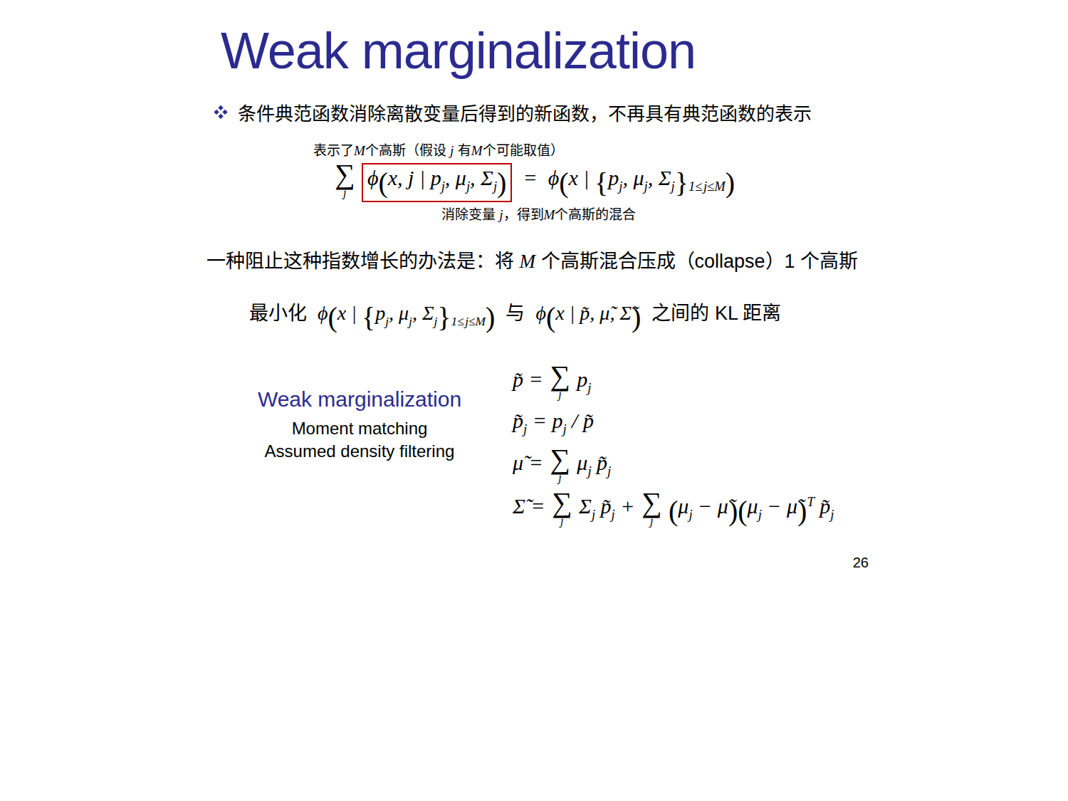Weak marginalization
❖ 条件典范函数消除离散变量后得到的新函数，不再具有典范函数的表示
表示了M个高斯（假设 j 有M个可能取值）
∑j ϕ(x, j | pj, μj, Σj) = ϕ(x | {pj, μj, Σj}1≤ j≤M)
消除变量 j，得到M个高斯的混合
一种阻止这种指数增长的办法是：将 M 个高斯混合压成（collapse）1 个高斯
最小化 ϕ(x | {pj, μj, Σj}1≤ j≤M) 与 ϕ(x | p̃, μ̃, Σ̃) 之间的 KL 距离
Weak marginalization
Moment matching
Assumed density filtering
p̃ = ∑j pj
p̃j = pj / p̃
μ̃ = ∑j μj p̃j
Σ̃ = ∑j Σj p̃j + ∑j (μj − μ̃)(μj − μ̃) T p̃j
26